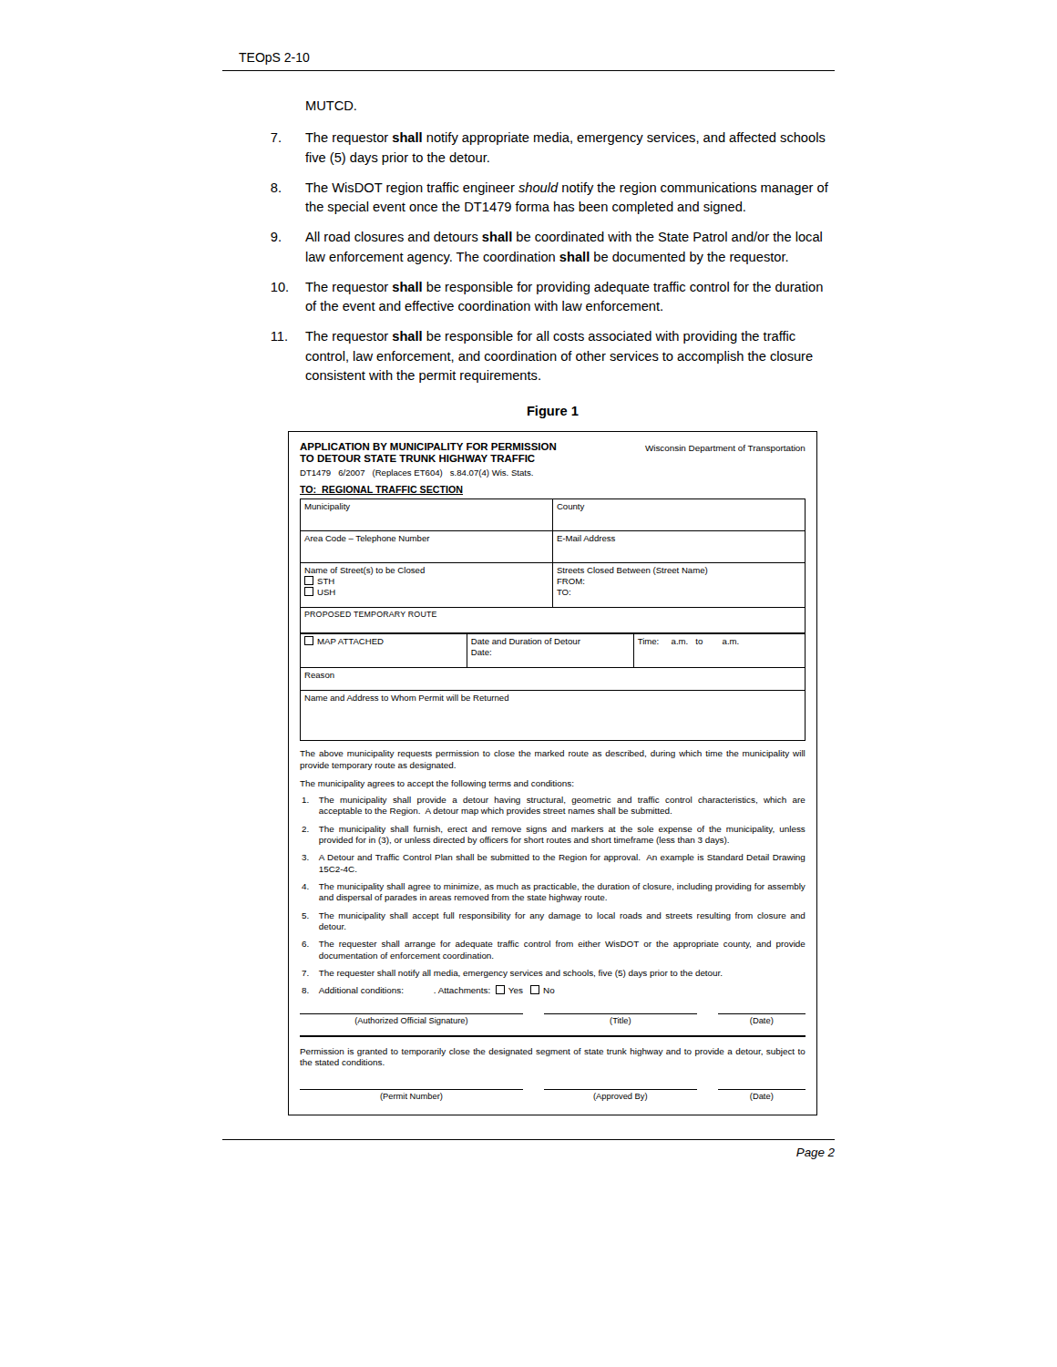TEOpS 2-10
MUTCD.
7. The requestor shall notify appropriate media, emergency services, and affected schools five (5) days prior to the detour.
8. The WisDOT region traffic engineer should notify the region communications manager of the special event once the DT1479 forma has been completed and signed.
9. All road closures and detours shall be coordinated with the State Patrol and/or the local law enforcement agency. The coordination shall be documented by the requestor.
10. The requestor shall be responsible for providing adequate traffic control for the duration of the event and effective coordination with law enforcement.
11. The requestor shall be responsible for all costs associated with providing the traffic control, law enforcement, and coordination of other services to accomplish the closure consistent with the permit requirements.
Figure 1
APPLICATION BY MUNICIPALITY FOR PERMISSION
TO DETOUR STATE TRUNK HIGHWAY TRAFFIC
DT1479 6/2007 (Replaces ET604) s.84.07(4) Wis. Stats.
Wisconsin Department of Transportation
TO: REGIONAL TRAFFIC SECTION
| Municipality | County |
| Area Code – Telephone Number | E-Mail Address |
| Name of Street(s) to be Closed STH USH | Streets Closed Between (Street Name) FROM: TO: |
PROPOSED TEMPORARY ROUTE
| MAP ATTACHED | Date and Duration of Detour Date: | Time: a.m. to a.m. |
Reason
Name and Address to Whom Permit will be Returned
The above municipality requests permission to close the marked route as described, during which time the municipality will provide temporary route as designated.
The municipality agrees to accept the following terms and conditions:
1. The municipality shall provide a detour having structural, geometric and traffic control characteristics, which are acceptable to the Region. A detour map which provides street names shall be submitted.
2. The municipality shall furnish, erect and remove signs and markers at the sole expense of the municipality, unless provided for in (3), or unless directed by officers for short routes and short timeframe (less than 3 days).
3. A Detour and Traffic Control Plan shall be submitted to the Region for approval. An example is Standard Detail Drawing 15C2-4C.
4. The municipality shall agree to minimize, as much as practicable, the duration of closure, including providing for assembly and dispersal of parades in areas removed from the state highway route.
5. The municipality shall accept full responsibility for any damage to local roads and streets resulting from closure and detour.
6. The requester shall arrange for adequate traffic control from either WisDOT or the appropriate county, and provide documentation of enforcement coordination.
7. The requester shall notify all media, emergency services and schools, five (5) days prior to the detour.
8. Additional conditions: . Attachments: Yes No
(Authorized Official Signature)
(Title)
(Date)
Permission is granted to temporarily close the designated segment of state trunk highway and to provide a detour, subject to the stated conditions.
(Permit Number)
(Approved By)
(Date)
Page 2